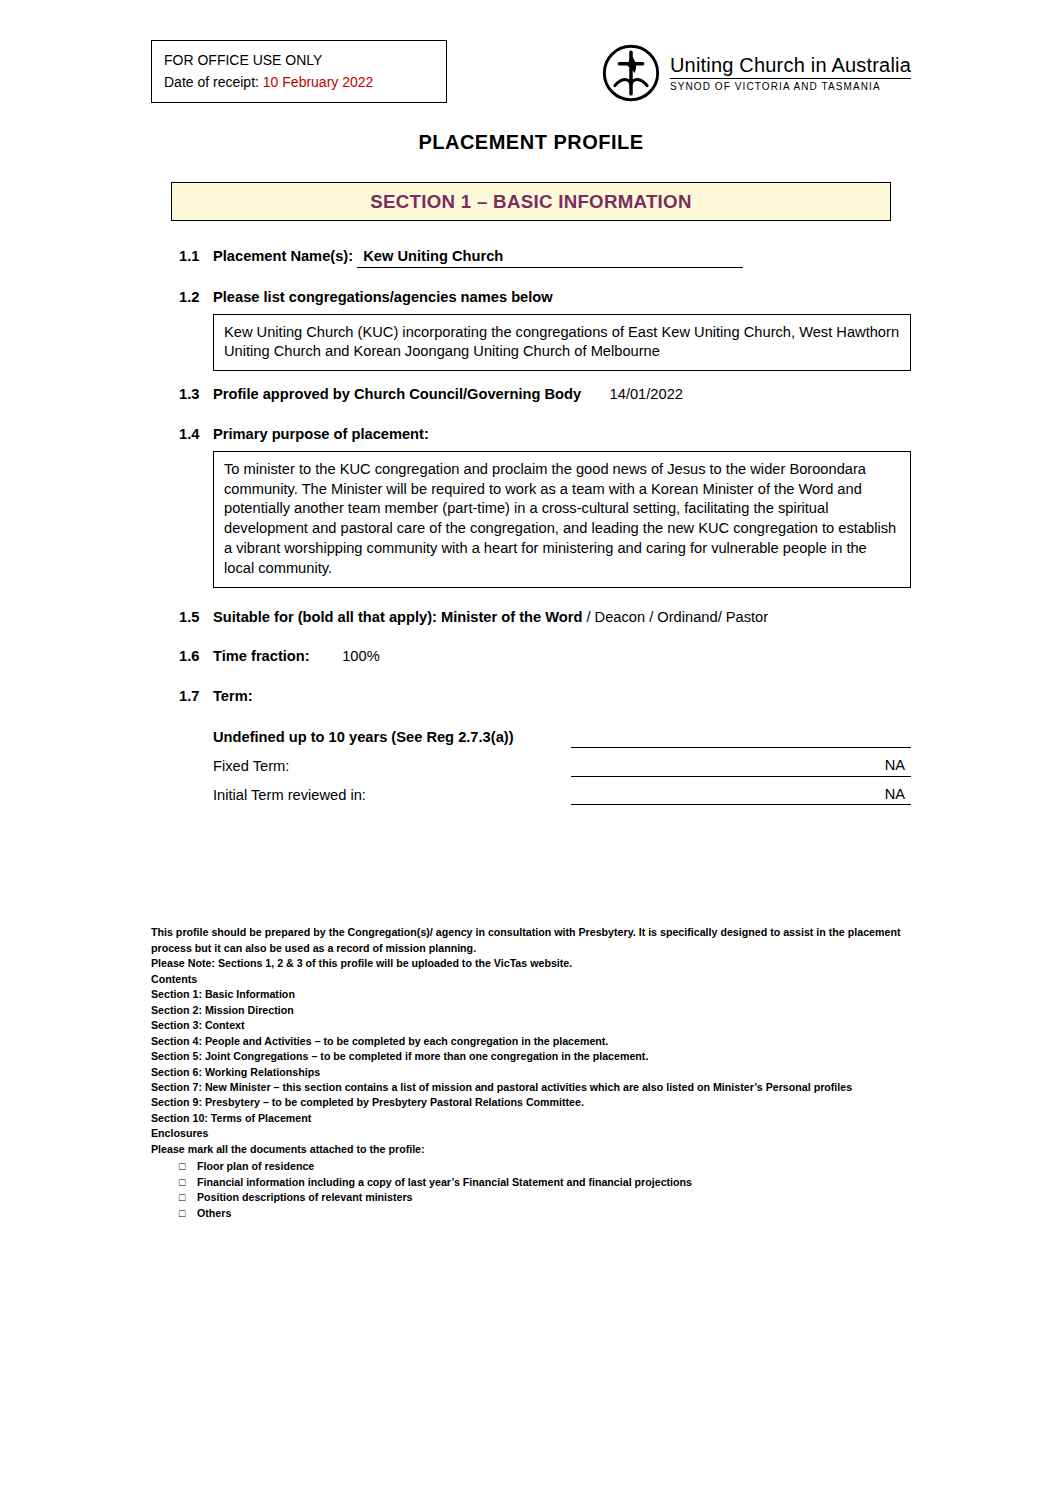FOR OFFICE USE ONLY
Date of receipt: 10 February 2022
Uniting Church in Australia
SYNOD OF VICTORIA AND TASMANIA
PLACEMENT PROFILE
SECTION 1 – BASIC INFORMATION
1.1
Placement Name(s): Kew Uniting Church
1.2
Please list congregations/agencies names below
Kew Uniting Church (KUC) incorporating the congregations of East Kew Uniting Church, West Hawthorn Uniting Church and Korean Joongang Uniting Church of Melbourne
1.3
Profile approved by Church Council/Governing Body 14/01/2022
1.4
Primary purpose of placement:
To minister to the KUC congregation and proclaim the good news of Jesus to the wider Boroondara community. The Minister will be required to work as a team with a Korean Minister of the Word and potentially another team member (part-time) in a cross-cultural setting, facilitating the spiritual development and pastoral care of the congregation, and leading the new KUC congregation to establish a vibrant worshipping community with a heart for ministering and caring for vulnerable people in the local community.
1.5
Suitable for (bold all that apply): Minister of the Word / Deacon / Ordinand/ Pastor
1.6
Time fraction: 100%
1.7
Term:
Undefined up to 10 years (See Reg 2.7.3(a))
Fixed Term:
NA
Initial Term reviewed in:
NA
This profile should be prepared by the Congregation(s)/ agency in consultation with Presbytery. It is specifically designed to assist in the placement process but it can also be used as a record of mission planning.
Please Note: Sections 1, 2 & 3 of this profile will be uploaded to the VicTas website.
Contents
Section 1: Basic Information
Section 2: Mission Direction
Section 3: Context
Section 4: People and Activities – to be completed by each congregation in the placement.
Section 5: Joint Congregations – to be completed if more than one congregation in the placement.
Section 6: Working Relationships
Section 7: New Minister – this section contains a list of mission and pastoral activities which are also listed on Minister’s Personal profiles
Section 9: Presbytery – to be completed by Presbytery Pastoral Relations Committee.
Section 10: Terms of Placement
Enclosures
Please mark all the documents attached to the profile:
Floor plan of residence
Financial information including a copy of last year’s Financial Statement and financial projections
Position descriptions of relevant ministers
Others